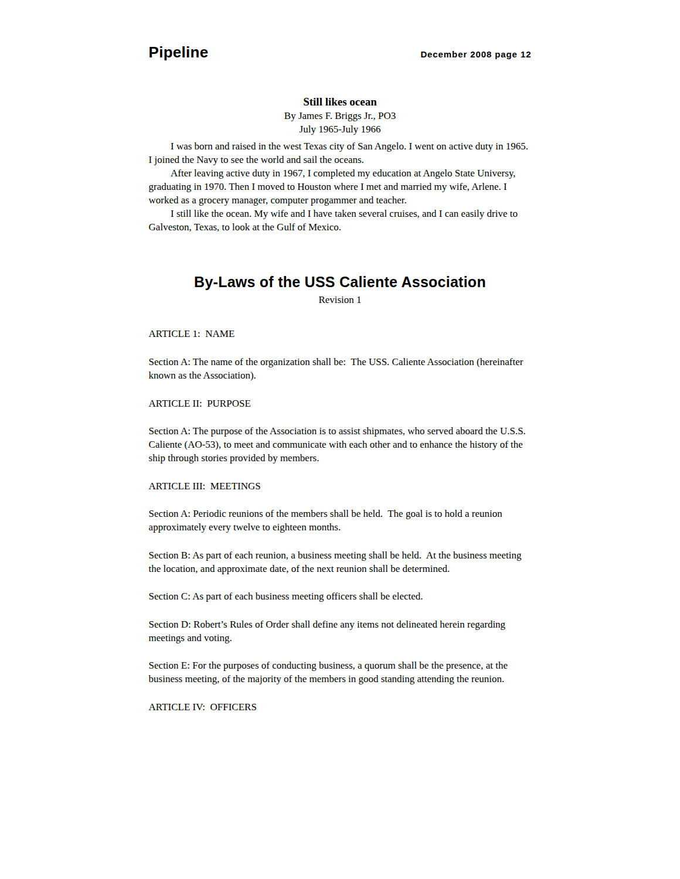Pipeline
December 2008 page 12
Still likes ocean
By James F. Briggs Jr., PO3
July 1965-July 1966
I was born and raised in the west Texas city of San Angelo. I went on active duty in 1965. I joined the Navy to see the world and sail the oceans.
After leaving active duty in 1967, I completed my education at Angelo State Universy, graduating in 1970. Then I moved to Houston where I met and married my wife, Arlene. I worked as a grocery manager, computer progammer and teacher.
I still like the ocean. My wife and I have taken several cruises, and I can easily drive to Galveston, Texas, to look at the Gulf of Mexico.
By-Laws of the USS Caliente Association
Revision 1
ARTICLE 1: NAME
Section A: The name of the organization shall be: The USS. Caliente Association (hereinafter known as the Association).
ARTICLE II: PURPOSE
Section A: The purpose of the Association is to assist shipmates, who served aboard the U.S.S. Caliente (AO-53), to meet and communicate with each other and to enhance the history of the ship through stories provided by members.
ARTICLE III: MEETINGS
Section A: Periodic reunions of the members shall be held. The goal is to hold a reunion approximately every twelve to eighteen months.
Section B: As part of each reunion, a business meeting shall be held. At the business meeting the location, and approximate date, of the next reunion shall be determined.
Section C: As part of each business meeting officers shall be elected.
Section D: Robert’s Rules of Order shall define any items not delineated herein regarding meetings and voting.
Section E: For the purposes of conducting business, a quorum shall be the presence, at the business meeting, of the majority of the members in good standing attending the reunion.
ARTICLE IV: OFFICERS